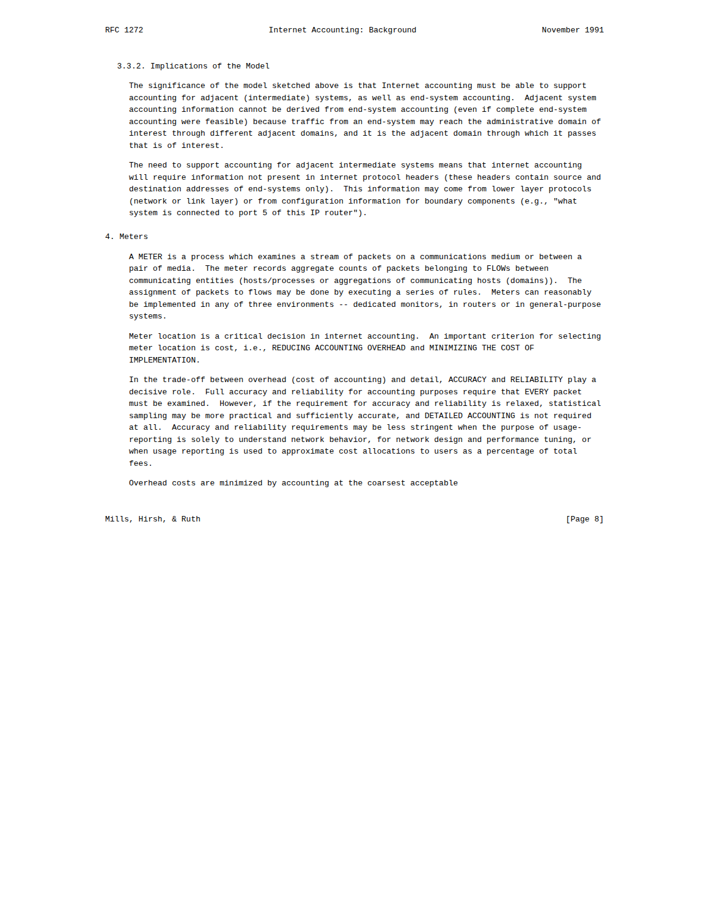RFC 1272 Internet Accounting: Background November 1991
3.3.2. Implications of the Model
The significance of the model sketched above is that Internet accounting must be able to support accounting for adjacent (intermediate) systems, as well as end-system accounting. Adjacent system accounting information cannot be derived from end-system accounting (even if complete end-system accounting were feasible) because traffic from an end-system may reach the administrative domain of interest through different adjacent domains, and it is the adjacent domain through which it passes that is of interest.
The need to support accounting for adjacent intermediate systems means that internet accounting will require information not present in internet protocol headers (these headers contain source and destination addresses of end-systems only). This information may come from lower layer protocols (network or link layer) or from configuration information for boundary components (e.g., "what system is connected to port 5 of this IP router").
4. Meters
A METER is a process which examines a stream of packets on a communications medium or between a pair of media. The meter records aggregate counts of packets belonging to FLOWs between communicating entities (hosts/processes or aggregations of communicating hosts (domains)). The assignment of packets to flows may be done by executing a series of rules. Meters can reasonably be implemented in any of three environments -- dedicated monitors, in routers or in general-purpose systems.
Meter location is a critical decision in internet accounting. An important criterion for selecting meter location is cost, i.e., REDUCING ACCOUNTING OVERHEAD and MINIMIZING THE COST OF IMPLEMENTATION.
In the trade-off between overhead (cost of accounting) and detail, ACCURACY and RELIABILITY play a decisive role. Full accuracy and reliability for accounting purposes require that EVERY packet must be examined. However, if the requirement for accuracy and reliability is relaxed, statistical sampling may be more practical and sufficiently accurate, and DETAILED ACCOUNTING is not required at all. Accuracy and reliability requirements may be less stringent when the purpose of usage-reporting is solely to understand network behavior, for network design and performance tuning, or when usage reporting is used to approximate cost allocations to users as a percentage of total fees.
Overhead costs are minimized by accounting at the coarsest acceptable
Mills, Hirsh, & Ruth [Page 8]